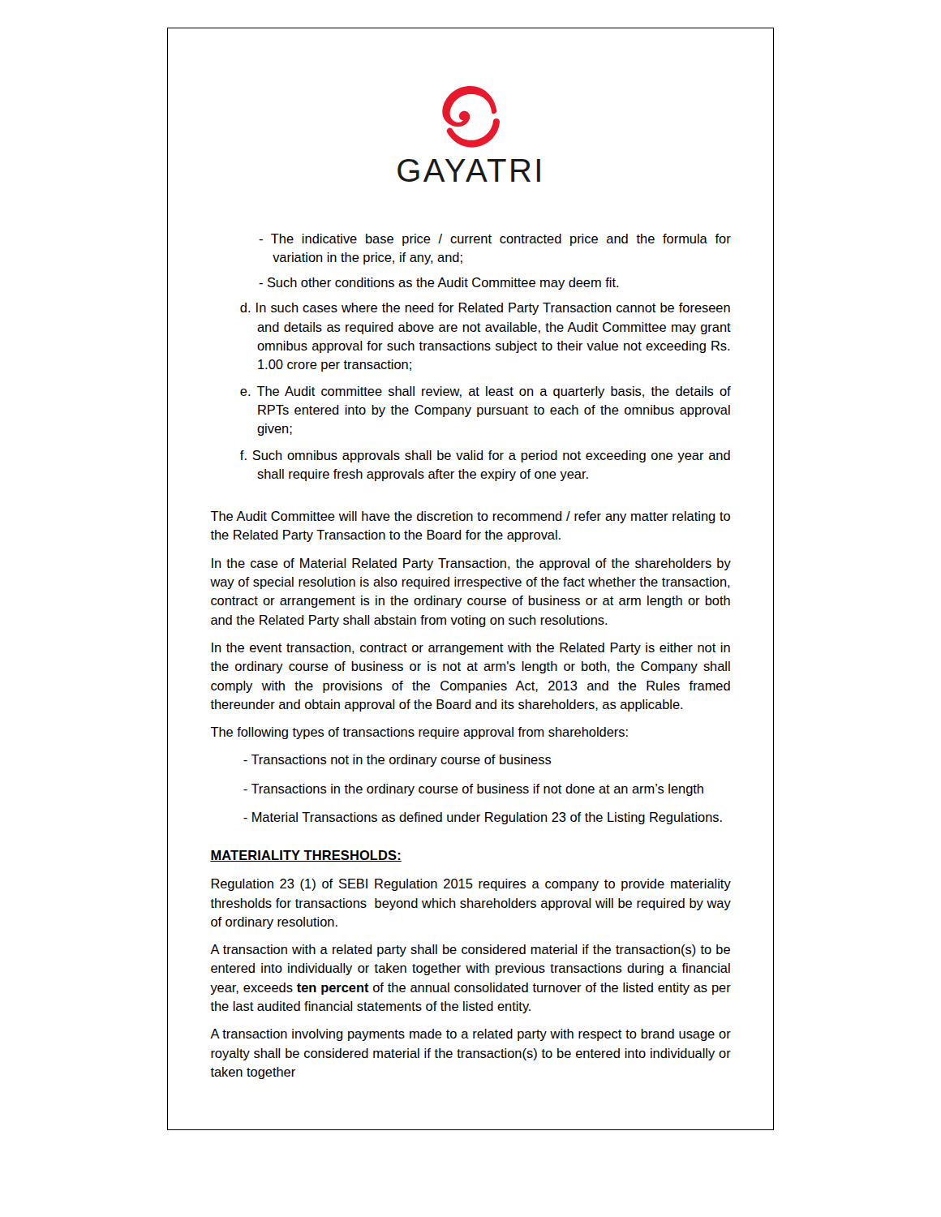GAYATRI
- The indicative base price / current contracted price and the formula for variation in the price, if any, and;
- Such other conditions as the Audit Committee may deem fit.
d. In such cases where the need for Related Party Transaction cannot be foreseen and details as required above are not available, the Audit Committee may grant omnibus approval for such transactions subject to their value not exceeding Rs. 1.00 crore per transaction;
e. The Audit committee shall review, at least on a quarterly basis, the details of RPTs entered into by the Company pursuant to each of the omnibus approval given;
f. Such omnibus approvals shall be valid for a period not exceeding one year and shall require fresh approvals after the expiry of one year.
The Audit Committee will have the discretion to recommend / refer any matter relating to the Related Party Transaction to the Board for the approval.
In the case of Material Related Party Transaction, the approval of the shareholders by way of special resolution is also required irrespective of the fact whether the transaction, contract or arrangement is in the ordinary course of business or at arm length or both and the Related Party shall abstain from voting on such resolutions.
In the event transaction, contract or arrangement with the Related Party is either not in the ordinary course of business or is not at arm's length or both, the Company shall comply with the provisions of the Companies Act, 2013 and the Rules framed thereunder and obtain approval of the Board and its shareholders, as applicable.
The following types of transactions require approval from shareholders:
- Transactions not in the ordinary course of business
- Transactions in the ordinary course of business if not done at an arm’s length
- Material Transactions as defined under Regulation 23 of the Listing Regulations.
MATERIALITY THRESHOLDS:
Regulation 23 (1) of SEBI Regulation 2015 requires a company to provide materiality thresholds for transactions beyond which shareholders approval will be required by way of ordinary resolution.
A transaction with a related party shall be considered material if the transaction(s) to be entered into individually or taken together with previous transactions during a financial year, exceeds ten percent of the annual consolidated turnover of the listed entity as per the last audited financial statements of the listed entity.
A transaction involving payments made to a related party with respect to brand usage or royalty shall be considered material if the transaction(s) to be entered into individually or taken together